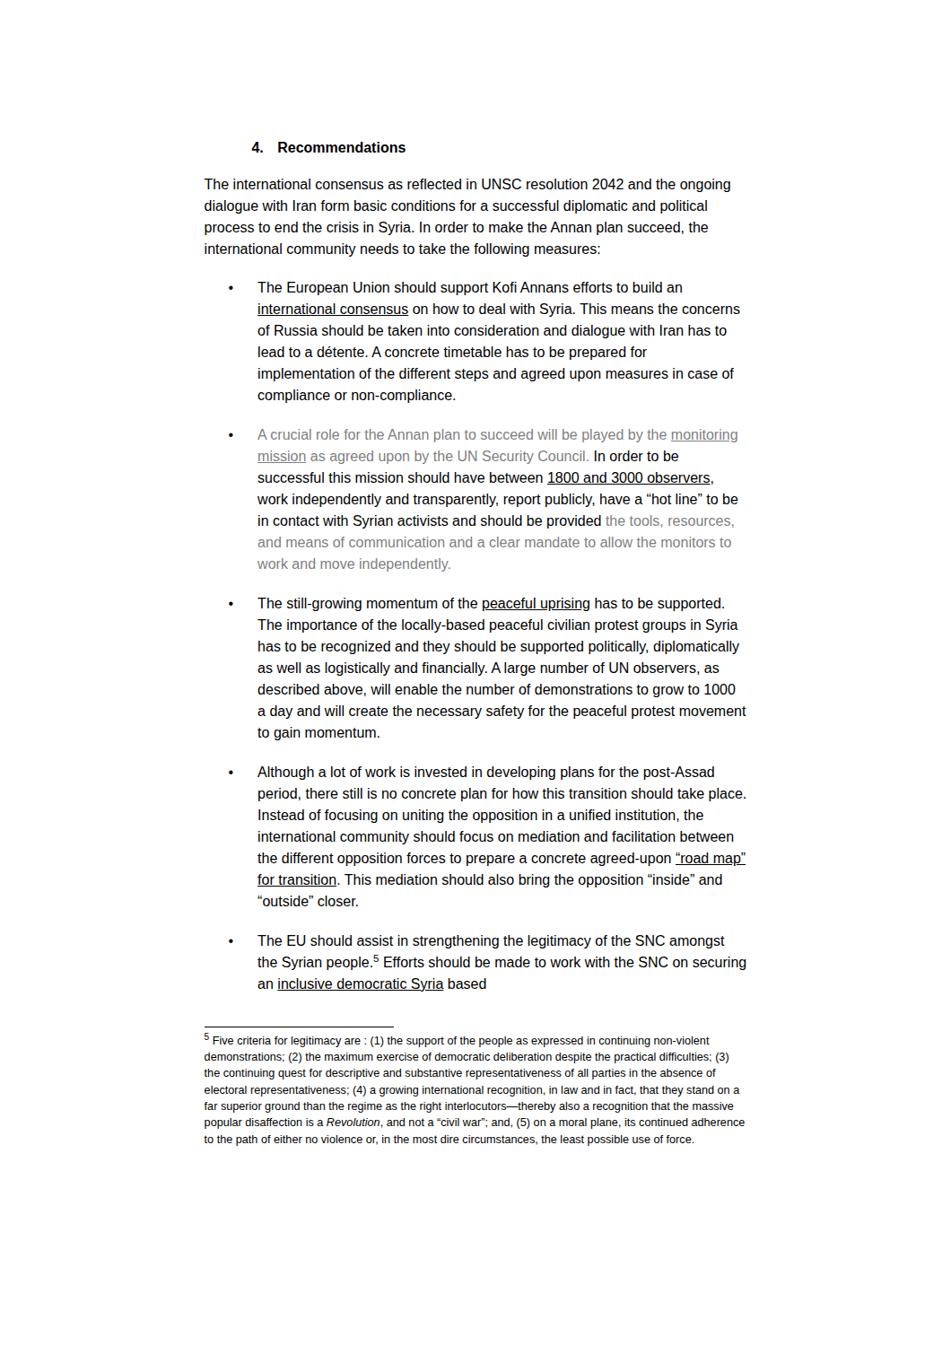4. Recommendations
The international consensus as reflected in UNSC resolution 2042 and the ongoing dialogue with Iran form basic conditions for a successful diplomatic and political process to end the crisis in Syria. In order to make the Annan plan succeed, the international community needs to take the following measures:
The European Union should support Kofi Annans efforts to build an international consensus on how to deal with Syria. This means the concerns of Russia should be taken into consideration and dialogue with Iran has to lead to a détente. A concrete timetable has to be prepared for implementation of the different steps and agreed upon measures in case of compliance or non-compliance.
A crucial role for the Annan plan to succeed will be played by the monitoring mission as agreed upon by the UN Security Council. In order to be successful this mission should have between 1800 and 3000 observers, work independently and transparently, report publicly, have a “hot line” to be in contact with Syrian activists and should be provided the tools, resources, and means of communication and a clear mandate to allow the monitors to work and move independently.
The still-growing momentum of the peaceful uprising has to be supported. The importance of the locally-based peaceful civilian protest groups in Syria has to be recognized and they should be supported politically, diplomatically as well as logistically and financially. A large number of UN observers, as described above, will enable the number of demonstrations to grow to 1000 a day and will create the necessary safety for the peaceful protest movement to gain momentum.
Although a lot of work is invested in developing plans for the post-Assad period, there still is no concrete plan for how this transition should take place. Instead of focusing on uniting the opposition in a unified institution, the international community should focus on mediation and facilitation between the different opposition forces to prepare a concrete agreed-upon “road map” for transition. This mediation should also bring the opposition “inside” and “outside” closer.
The EU should assist in strengthening the legitimacy of the SNC amongst the Syrian people.5 Efforts should be made to work with the SNC on securing an inclusive democratic Syria based
5 Five criteria for legitimacy are : (1) the support of the people as expressed in continuing non-violent demonstrations; (2) the maximum exercise of democratic deliberation despite the practical difficulties; (3) the continuing quest for descriptive and substantive representativeness of all parties in the absence of electoral representativeness; (4) a growing international recognition, in law and in fact, that they stand on a far superior ground than the regime as the right interlocutors—thereby also a recognition that the massive popular disaffection is a Revolution, and not a “civil war”; and, (5) on a moral plane, its continued adherence to the path of either no violence or, in the most dire circumstances, the least possible use of force.